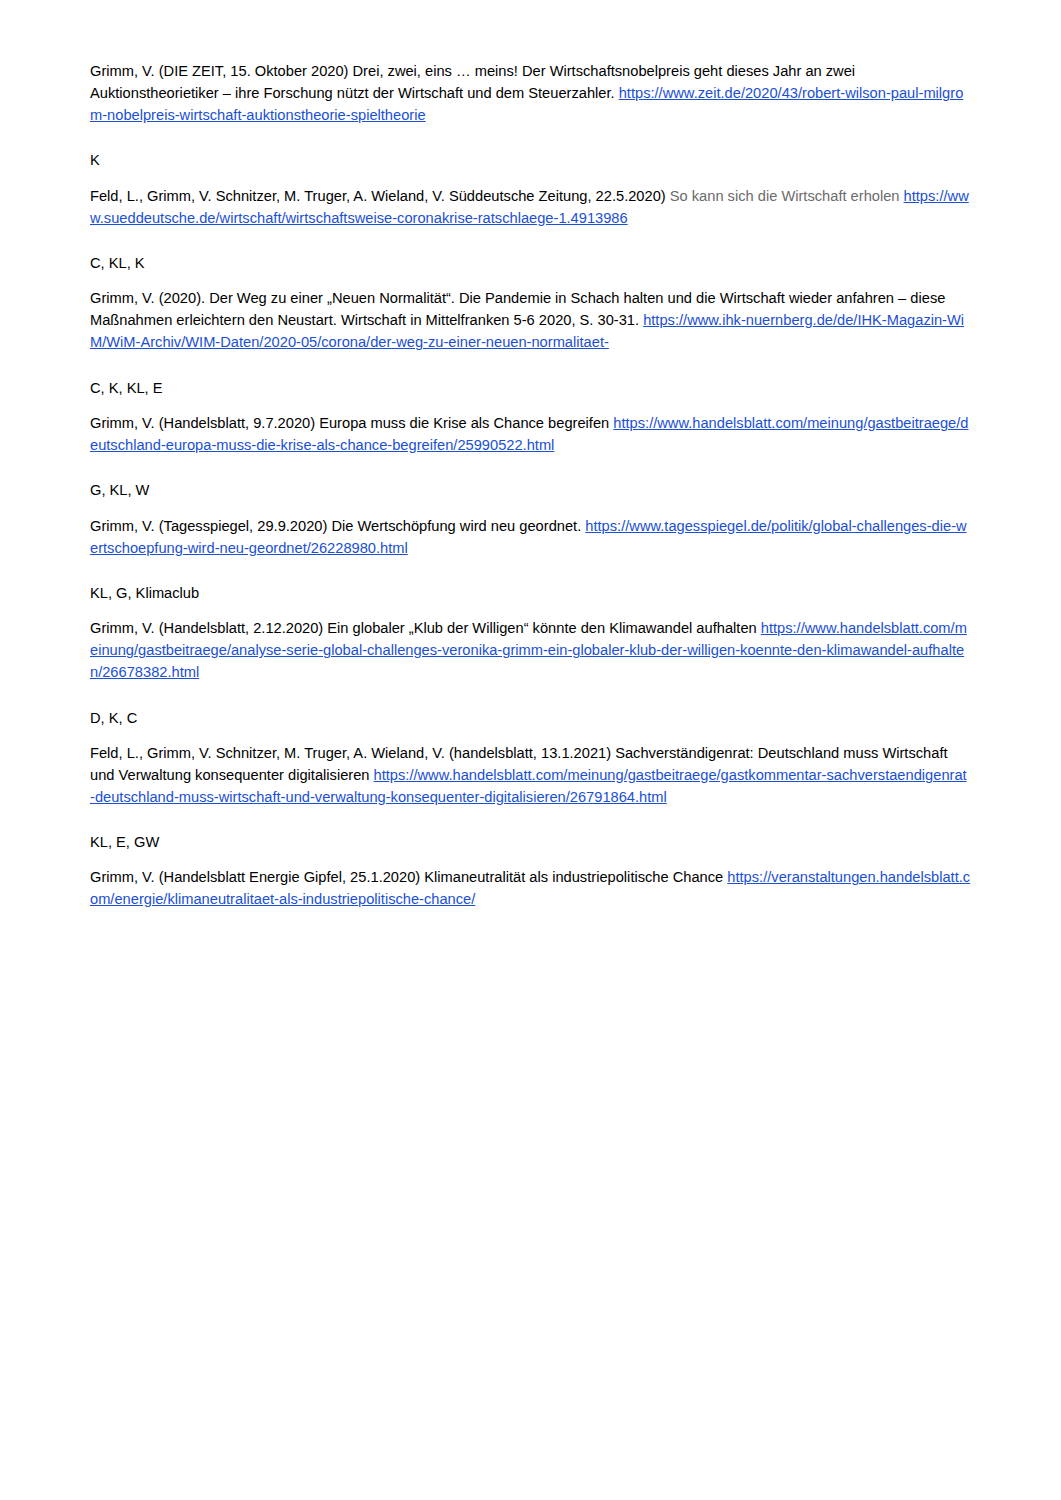Grimm, V. (DIE ZEIT, 15. Oktober 2020) Drei, zwei, eins … meins! Der Wirtschaftsnobelpreis geht dieses Jahr an zwei Auktionstheorietiker – ihre Forschung nützt der Wirtschaft und dem Steuerzahler. https://www.zeit.de/2020/43/robert-wilson-paul-milgrom-nobelpreis-wirtschaft-auktionstheorie-spieltheorie
K
Feld, L., Grimm, V. Schnitzer, M. Truger, A. Wieland, V. Süddeutsche Zeitung, 22.5.2020) So kann sich die Wirtschaft erholen https://www.sueddeutsche.de/wirtschaft/wirtschaftsweise-coronakrise-ratschlaege-1.4913986
C, KL, K
Grimm, V. (2020). Der Weg zu einer „Neuen Normalität“. Die Pandemie in Schach halten und die Wirtschaft wieder anfahren – diese Maßnahmen erleichtern den Neustart. Wirtschaft in Mittelfranken 5-6 2020, S. 30-31. https://www.ihk-nuernberg.de/de/IHK-Magazin-WiM/WiM-Archiv/WIM-Daten/2020-05/corona/der-weg-zu-einer-neuen-normalitaet-
C, K, KL, E
Grimm, V. (Handelsblatt, 9.7.2020) Europa muss die Krise als Chance begreifen https://www.handelsblatt.com/meinung/gastbeitraege/deutschland-europa-muss-die-krise-als-chance-begreifen/25990522.html
G, KL, W
Grimm, V. (Tagesspiegel, 29.9.2020) Die Wertschöpfung wird neu geordnet. https://www.tagesspiegel.de/politik/global-challenges-die-wertschoepfung-wird-neu-geordnet/26228980.html
KL, G, Klimaclub
Grimm, V. (Handelsblatt, 2.12.2020) Ein globaler „Klub der Willigen“ könnte den Klimawandel aufhalten https://www.handelsblatt.com/meinung/gastbeitraege/analyse-serie-global-challenges-veronika-grimm-ein-globaler-klub-der-willigen-koennte-den-klimawandel-aufhalten/26678382.html
D, K, C
Feld, L., Grimm, V. Schnitzer, M. Truger, A. Wieland, V. (handelsblatt, 13.1.2021) Sachverständigenrat: Deutschland muss Wirtschaft und Verwaltung konsequenter digitalisieren https://www.handelsblatt.com/meinung/gastbeitraege/gastkommentar-sachverstaendigenrat-deutschland-muss-wirtschaft-und-verwaltung-konsequenter-digitalisieren/26791864.html
KL, E, GW
Grimm, V. (Handelsblatt Energie Gipfel, 25.1.2020) Klimaneutralität als industriepolitische Chance https://veranstaltungen.handelsblatt.com/energie/klimaneutralitaet-als-industriepolitische-chance/